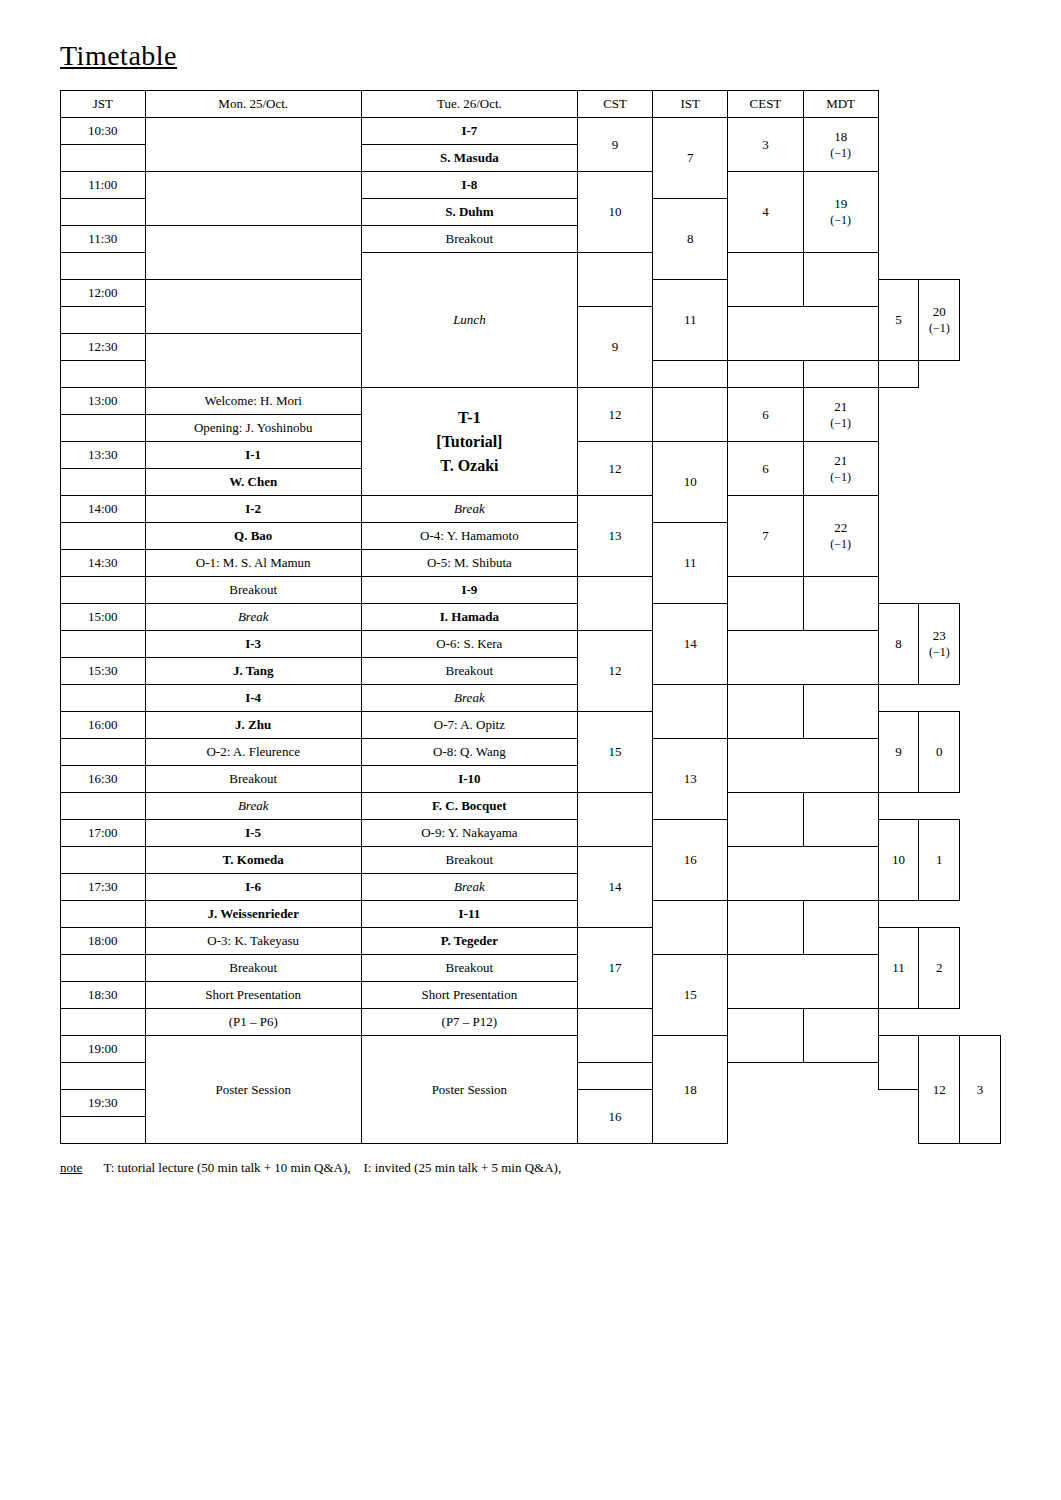Timetable
| JST | Mon. 25/Oct. | Tue. 26/Oct. | CST | IST | CEST | MDT |
| --- | --- | --- | --- | --- | --- | --- |
| 10:30 | | I-7 | 9 | 7 | 3 | 18 (−1) |
| | S. Masuda |
| 11:00 | | I-8 | 10 | 4 | 19 (−1) |
| | S. Duhm | 8 |
| 11:30 | | Breakout |
| | Lunch | | | |
| 12:00 | | 11 | 5 | 20 (−1) |
| | 9 |
| 12:30 | |
| 13:00 | Welcome: H. Mori | T-1 [Tutorial] T. Ozaki | 12 | | 6 | 21 (−1) |
| | Opening: J. Yoshinobu |
| 13:30 | I-1 | 12 | 10 | 6 | 21 (−1) |
| | W. Chen |
| 14:00 | I-2 | Break | 13 | 7 | 22 (−1) |
| | Q. Bao | O-4: Y. Hamamoto | 11 |
| 14:30 | O-1: M. S. Al Mamun | O-5: M. Shibuta |
| | Breakout | I-9 | | | |
| 15:00 | Break | I. Hamada | 14 | 8 | 23 (−1) |
| | I-3 | O-6: S. Kera | 12 |
| 15:30 | J. Tang | Breakout |
| | I-4 | Break | | | |
| 16:00 | J. Zhu | O-7: A. Opitz | 15 | 9 | 0 |
| | O-2: A. Fleurence | O-8: Q. Wang | 13 |
| 16:30 | Breakout | I-10 |
| | Break | F. C. Bocquet | | | |
| 17:00 | I-5 | O-9: Y. Nakayama | 16 | 10 | 1 |
| | T. Komeda | Breakout | 14 |
| 17:30 | I-6 | Break |
| | J. Weissenrieder | I-11 | | | |
| 18:00 | O-3: K. Takeyasu | P. Tegeder | 17 | 11 | 2 |
| | Breakout | Breakout | 15 |
| 18:30 | Short Presentation | Short Presentation |
| | (P1 – P6) | (P7 – P12) | | | |
| 19:00 | Poster Session | Poster Session | 18 | | 12 | 3 |
| 19:30 | 16 |
note T: tutorial lecture (50 min talk + 10 min Q&A), I: invited (25 min talk + 5 min Q&A),